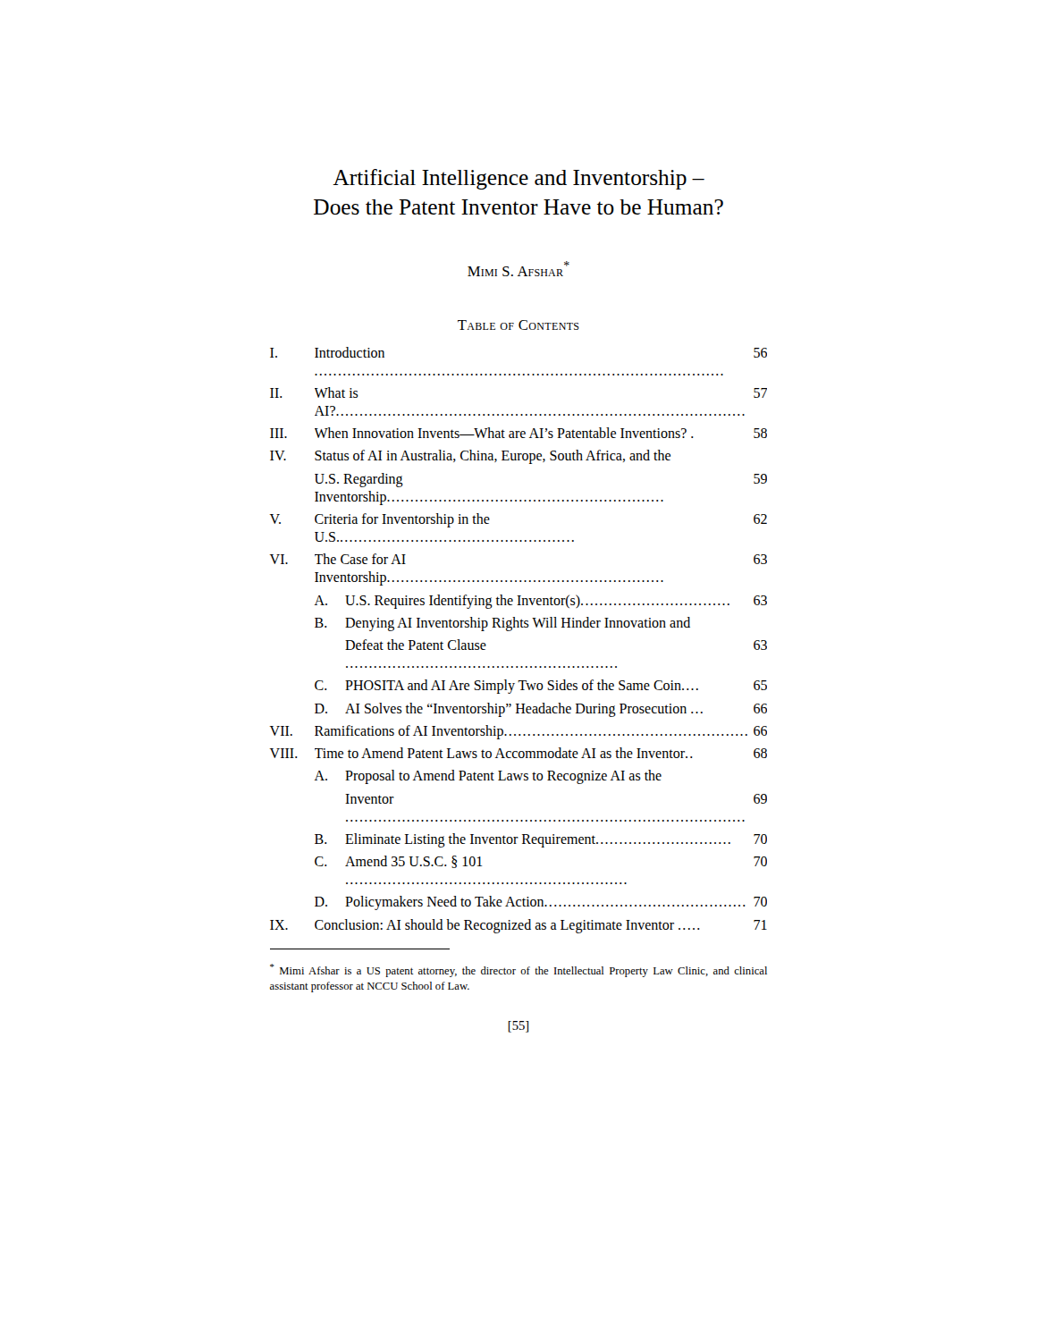Artificial Intelligence and Inventorship –
Does the Patent Inventor Have to be Human?
Mimi S. Afshar*
Table of Contents
| I. | 56 Introduction ....................................................................................... |
| II. | 57 What is AI? ....................................................................................... |
| III. | 58 When Innovation Invents—What are AI’s Patentable Inventions? . |
| IV. | Status of AI in Australia, China, Europe, South Africa, and the |
| | 59 U.S. Regarding Inventorship ........................................................... |
| V. | 62 Criteria for Inventorship in the U.S. .................................................. |
| VI. | 63 The Case for AI Inventorship ........................................................... |
| | A. | 63 U.S. Requires Identifying the Inventor(s) ................................ |
| | B. | Denying AI Inventorship Rights Will Hinder Innovation and |
| | | 63 Defeat the Patent Clause .......................................................... |
| | C. | 65 PHOSITA and AI Are Simply Two Sides of the Same Coin .... |
| | D. | 66 AI Solves the “Inventorship” Headache During Prosecution ... |
| VII. | 66 Ramifications of AI Inventorship .................................................... |
| VIII. | 68 Time to Amend Patent Laws to Accommodate AI as the Inventor .. |
| | A. | Proposal to Amend Patent Laws to Recognize AI as the |
| | | 69 Inventor ..................................................................................... |
| | B. | 70 Eliminate Listing the Inventor Requirement ............................. |
| | C. | 70 Amend 35 U.S.C. § 101 ............................................................ |
| | D. | 70 Policymakers Need to Take Action ........................................... |
| IX. | 71 Conclusion: AI should be Recognized as a Legitimate Inventor ..... |
* Mimi Afshar is a US patent attorney, the director of the Intellectual Property Law Clinic, and clinical assistant professor at NCCU School of Law.
[55]